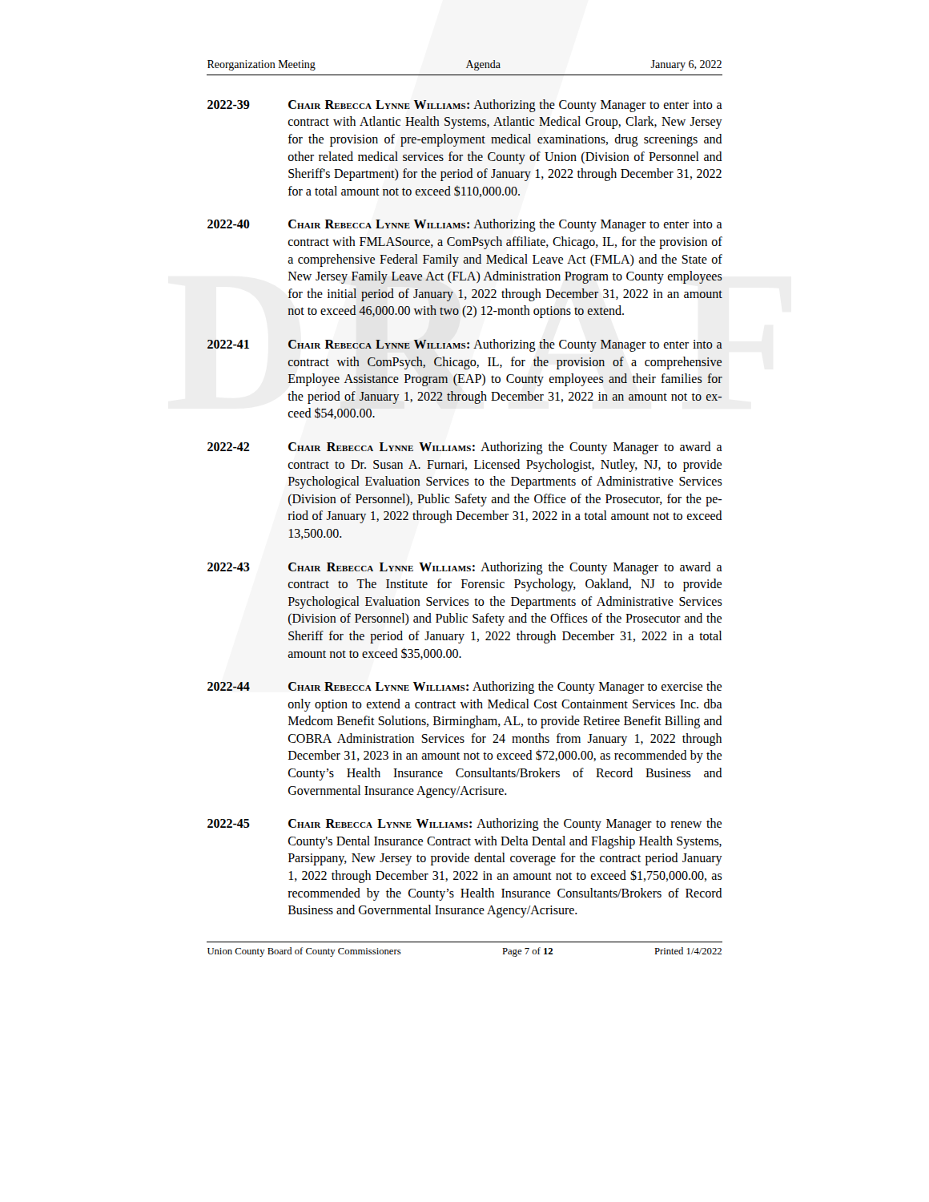DRAFT
Reorganization Meeting
Agenda
January 6, 2022
2022-39
Chair Rebecca Lynne Williams: Authorizing the County Manager to enter into a contract with Atlantic Health Systems, Atlantic Medical Group, Clark, New Jersey for the provision of pre-employment medical examinations, drug screenings and other related medical services for the County of Union (Division of Personnel and Sheriff's Department) for the period of January 1, 2022 through December 31, 2022 for a total amount not to exceed $110,000.00.
2022-40
Chair Rebecca Lynne Williams: Authorizing the County Manager to enter into a contract with FMLASource, a ComPsych affiliate, Chicago, IL, for the provision of a comprehensive Federal Family and Medical Leave Act (FMLA) and the State of New Jersey Family Leave Act (FLA) Administration Program to County employees for the initial period of January 1, 2022 through December 31, 2022 in an amount not to exceed 46,000.00 with two (2) 12-month options to extend.
2022-41
Chair Rebecca Lynne Williams: Authorizing the County Manager to enter into a contract with ComPsych, Chicago, IL, for the provision of a comprehensive Employee Assistance Program (EAP) to County employees and their families for the period of January 1, 2022 through December 31, 2022 in an amount not to exceed $54,000.00.
2022-42
Chair Rebecca Lynne Williams: Authorizing the County Manager to award a contract to Dr. Susan A. Furnari, Licensed Psychologist, Nutley, NJ, to provide Psychological Evaluation Services to the Departments of Administrative Services (Division of Personnel), Public Safety and the Office of the Prosecutor, for the period of January 1, 2022 through December 31, 2022 in a total amount not to exceed 13,500.00.
2022-43
Chair Rebecca Lynne Williams: Authorizing the County Manager to award a contract to The Institute for Forensic Psychology, Oakland, NJ to provide Psychological Evaluation Services to the Departments of Administrative Services (Division of Personnel) and Public Safety and the Offices of the Prosecutor and the Sheriff for the period of January 1, 2022 through December 31, 2022 in a total amount not to exceed $35,000.00.
2022-44
Chair Rebecca Lynne Williams: Authorizing the County Manager to exercise the only option to extend a contract with Medical Cost Containment Services Inc. dba Medcom Benefit Solutions, Birmingham, AL, to provide Retiree Benefit Billing and COBRA Administration Services for 24 months from January 1, 2022 through December 31, 2023 in an amount not to exceed $72,000.00, as recommended by the County’s Health Insurance Consultants/Brokers of Record Business and Governmental Insurance Agency/Acrisure.
2022-45
Chair Rebecca Lynne Williams: Authorizing the County Manager to renew the County's Dental Insurance Contract with Delta Dental and Flagship Health Systems, Parsippany, New Jersey to provide dental coverage for the contract period January 1, 2022 through December 31, 2022 in an amount not to exceed $1,750,000.00, as recommended by the County’s Health Insurance Consultants/Brokers of Record Business and Governmental Insurance Agency/Acrisure.
Union County Board of County Commissioners
Page 7 of 12
Printed 1/4/2022